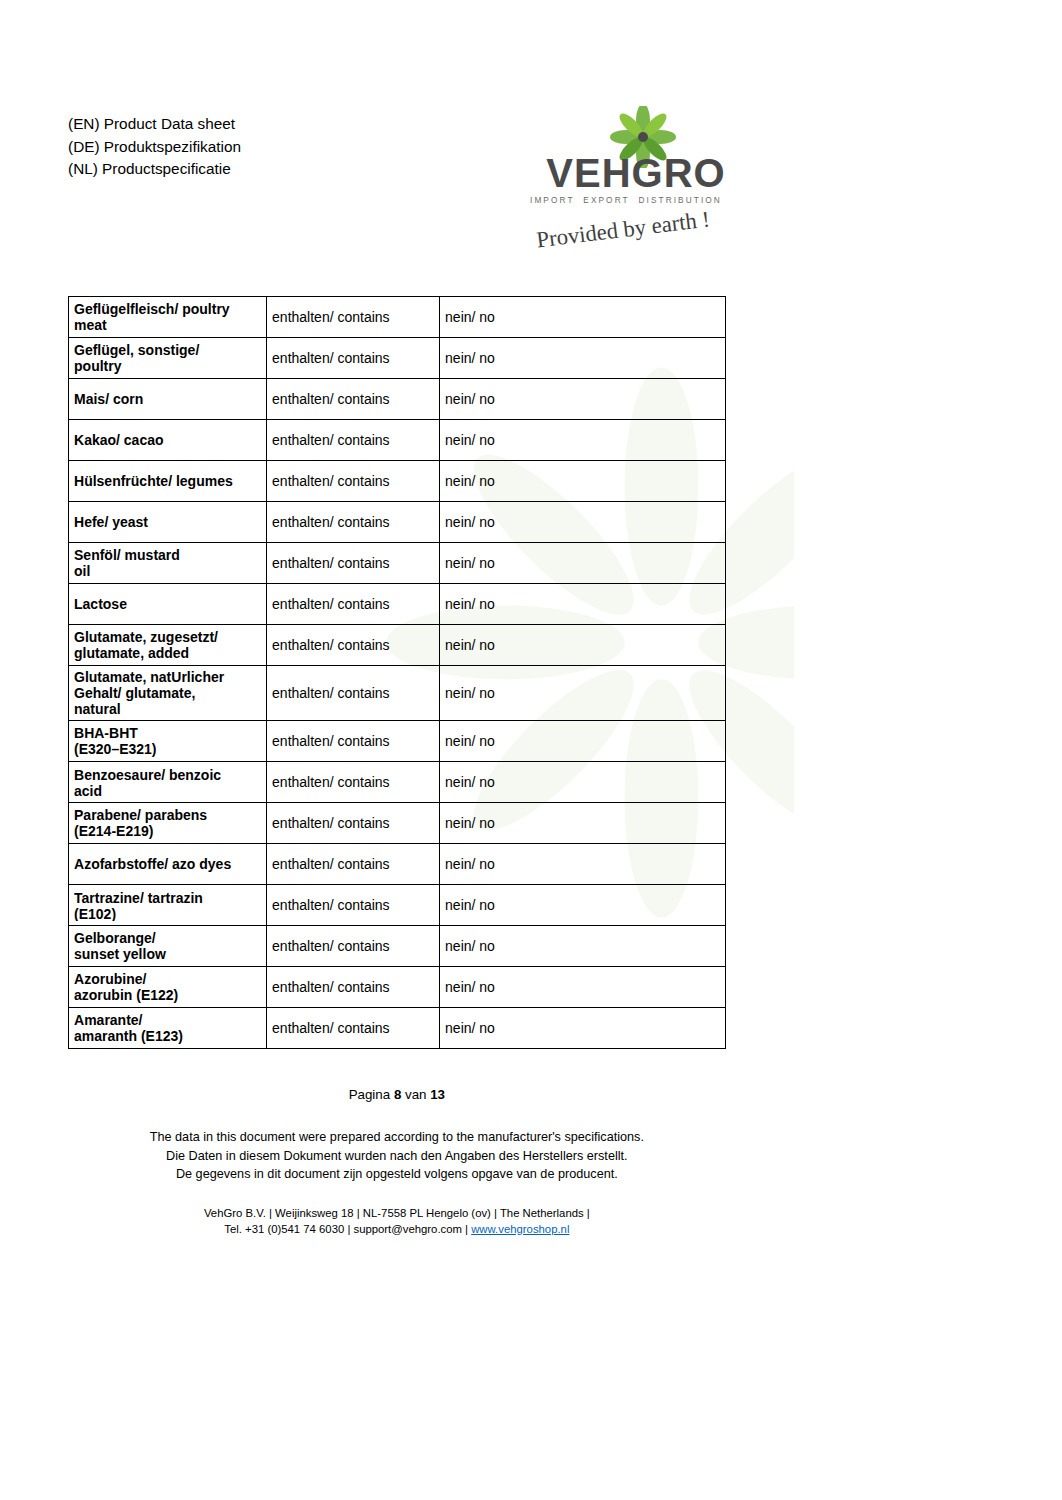(EN) Product Data sheet
(DE) Produktspezifikation
(NL) Productspecificatie
VEHGRO
IMPORT EXPORT DISTRIBUTION
Provided by earth !
| Geflügelfleisch/ poultry meat | enthalten/ contains | nein/ no |
| Geflügel, sonstige/ poultry | enthalten/ contains | nein/ no |
| Mais/ corn | enthalten/ contains | nein/ no |
| Kakao/ cacao | enthalten/ contains | nein/ no |
| Hülsenfrüchte/ legumes | enthalten/ contains | nein/ no |
| Hefe/ yeast | enthalten/ contains | nein/ no |
| Senföl/ mustard oil | enthalten/ contains | nein/ no |
| Lactose | enthalten/ contains | nein/ no |
| Glutamate, zugesetzt/ glutamate, added | enthalten/ contains | nein/ no |
| Glutamate, natUrlicher Gehalt/ glutamate, natural | enthalten/ contains | nein/ no |
| BHA-BHT (E320–E321) | enthalten/ contains | nein/ no |
| Benzoesaure/ benzoic acid | enthalten/ contains | nein/ no |
| Parabene/ parabens (E214-E219) | enthalten/ contains | nein/ no |
| Azofarbstoffe/ azo dyes | enthalten/ contains | nein/ no |
| Tartrazine/ tartrazin (E102) | enthalten/ contains | nein/ no |
| Gelborange/ sunset yellow | enthalten/ contains | nein/ no |
| Azorubine/ azorubin (E122) | enthalten/ contains | nein/ no |
| Amarante/ amaranth (E123) | enthalten/ contains | nein/ no |
Pagina 8 van 13
The data in this document were prepared according to the manufacturer's specifications.
Die Daten in diesem Dokument wurden nach den Angaben des Herstellers erstellt.
De gegevens in dit document zijn opgesteld volgens opgave van de producent.
VehGro B.V. | Weijinksweg 18 | NL-7558 PL Hengelo (ov) | The Netherlands |
Tel. +31 (0)541 74 6030 | support@vehgro.com | www.vehgroshop.nl